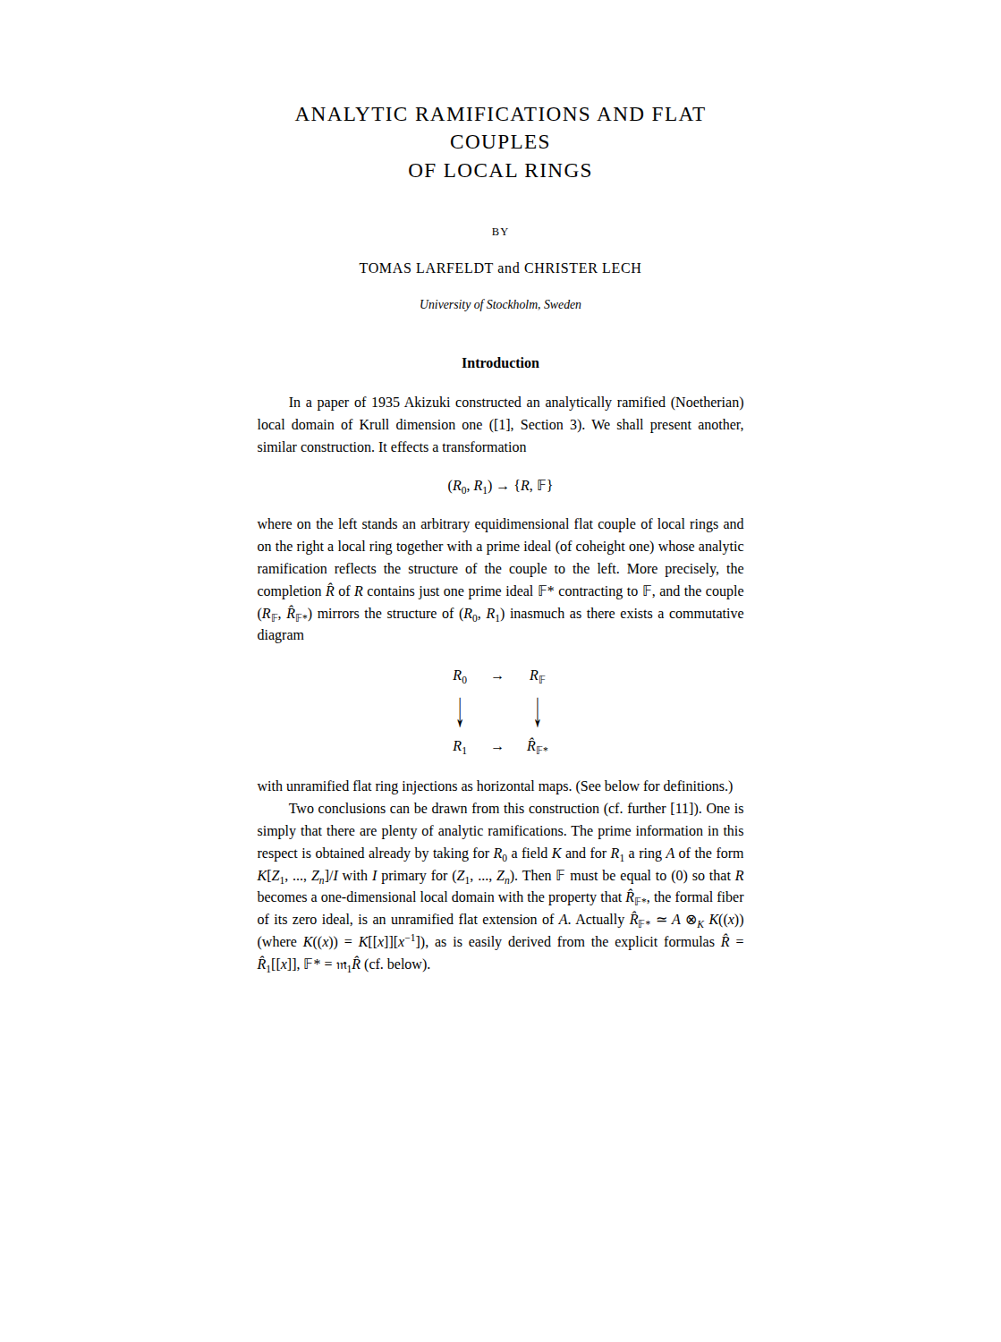ANALYTIC RAMIFICATIONS AND FLAT COUPLES
OF LOCAL RINGS
BY
TOMAS LARFELDT and CHRISTER LECH
University of Stockholm, Sweden
Introduction
In a paper of 1935 Akizuki constructed an analytically ramified (Noetherian) local domain of Krull dimension one ([1], Section 3). We shall present another, similar construction. It effects a transformation
(R0, R1) → {R, 𝔽}
where on the left stands an arbitrary equidimensional flat couple of local rings and on the right a local ring together with a prime ideal (of coheight one) whose analytic ramification reflects the structure of the couple to the left. More precisely, the completion R̂ of R contains just one prime ideal 𝔽* contracting to 𝔽, and the couple (R𝔽, R̂𝔽*) mirrors the structure of (R0, R1) inasmuch as there exists a commutative diagram
| R 0 | → | R 𝔽 |
| ↓ | | ↓ |
| R 1 | → | R̂ 𝔽 * |
with unramified flat ring injections as horizontal maps. (See below for definitions.)
Two conclusions can be drawn from this construction (cf. further [11]). One is simply that there are plenty of analytic ramifications. The prime information in this respect is obtained already by taking for R0 a field K and for R1 a ring A of the form K[Z1, ..., Zn]/I with I primary for (Z1, ..., Zn). Then 𝔽 must be equal to (0) so that R becomes a one-dimensional local domain with the property that R̂𝔽*, the formal fiber of its zero ideal, is an unramified flat extension of A. Actually R̂𝔽* ≃ A ⊗K K((x)) (where K((x)) = K[[x]][x−1]), as is easily derived from the explicit formulas R̂ = R̂1[[x]], 𝔽* = 𝔪1R̂ (cf. below).